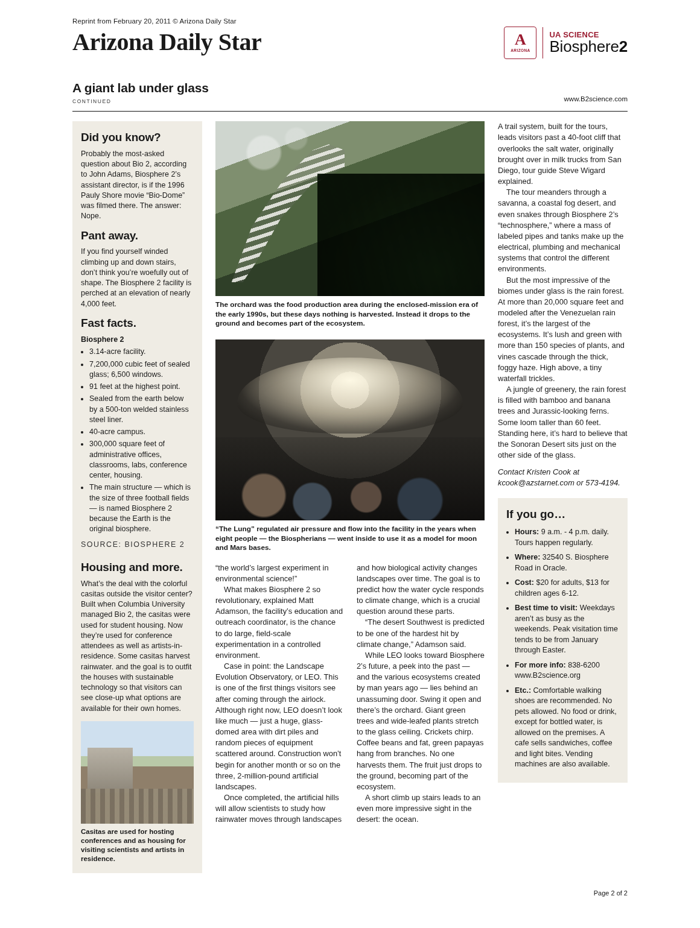Reprint from February 20, 2011 © Arizona Daily Star
Arizona Daily Star
A
ARIZONA
UA SCIENCE
Biosphere2
A giant lab under glass
Continued
www.B2science.com
Did you know?
Probably the most-asked question about Bio 2, according to John Adams, Biosphere 2’s assistant director, is if the 1996 Pauly Shore movie “Bio-Dome” was filmed there. The answer: Nope.
Pant away.
If you find yourself winded climbing up and down stairs, don’t think you’re woefully out of shape. The Biosphere 2 facility is perched at an elevation of nearly 4,000 feet.
Fast facts.
Biosphere 2
3.14-acre facility.
7,200,000 cubic feet of sealed glass; 6,500 windows.
91 feet at the highest point.
Sealed from the earth below by a 500-ton welded stainless steel liner.
40-acre campus.
300,000 square feet of administrative offices, classrooms, labs, conference center, housing.
The main structure — which is the size of three football fields — is named Biosphere 2 because the Earth is the original biosphere.
Source: Biosphere 2
Housing and more.
What’s the deal with the colorful casitas outside the visitor center? Built when Columbia University managed Bio 2, the casitas were used for student housing. Now they’re used for conference attendees as well as artists-in-residence. Some casitas harvest rainwater. and the goal is to outfit the houses with sustainable technology so that visitors can see close-up what options are available for their own homes.
Casitas are used for hosting conferences and as housing for visiting scientists and artists in residence.
The orchard was the food production area during the enclosed-mission era of the early 1990s, but these days nothing is harvested. Instead it drops to the ground and becomes part of the ecosystem.
“The Lung” regulated air pressure and flow into the facility in the years when eight people — the Biospherians — went inside to use it as a model for moon and Mars bases.
“the world’s largest experiment in environmental science!”
What makes Biosphere 2 so revolutionary, explained Matt Adamson, the facility’s education and outreach coordinator, is the chance to do large, field-scale experimentation in a controlled environment.
Case in point: the Landscape Evolution Observatory, or LEO. This is one of the first things visitors see after coming through the airlock. Although right now, LEO doesn’t look like much — just a huge, glass-domed area with dirt piles and random pieces of equipment scattered around. Construction won’t begin for another month or so on the three, 2-million-pound artificial landscapes.
Once completed, the artificial hills will allow scientists to study how rainwater moves through landscapes and how biological activity changes landscapes over time. The goal is to predict how the water cycle responds to climate change, which is a crucial question around these parts.
“The desert Southwest is predicted to be one of the hardest hit by climate change,” Adamson said.
While LEO looks toward Biosphere 2’s future, a peek into the past — and the various ecosystems created by man years ago — lies behind an unassuming door. Swing it open and there’s the orchard. Giant green trees and wide-leafed plants stretch to the glass ceiling. Crickets chirp. Coffee beans and fat, green papayas hang from branches. No one harvests them. The fruit just drops to the ground, becoming part of the ecosystem.
A short climb up stairs leads to an even more impressive sight in the desert: the ocean.
A trail system, built for the tours, leads visitors past a 40-foot cliff that overlooks the salt water, originally brought over in milk trucks from San Diego, tour guide Steve Wigard explained.
The tour meanders through a savanna, a coastal fog desert, and even snakes through Biosphere 2’s “technosphere,” where a mass of labeled pipes and tanks make up the electrical, plumbing and mechanical systems that control the different environments.
But the most impressive of the biomes under glass is the rain forest. At more than 20,000 square feet and modeled after the Venezuelan rain forest, it’s the largest of the ecosystems. It’s lush and green with more than 150 species of plants, and vines cascade through the thick, foggy haze. High above, a tiny waterfall trickles.
A jungle of greenery, the rain forest is filled with bamboo and banana trees and Jurassic-looking ferns. Some loom taller than 60 feet. Standing here, it’s hard to believe that the Sonoran Desert sits just on the other side of the glass.
Contact Kristen Cook at kcook@azstarnet.com or 573-4194.
If you go…
Hours: 9 a.m. - 4 p.m. daily. Tours happen regularly.
Where: 32540 S. Biosphere Road in Oracle.
Cost: $20 for adults, $13 for children ages 6-12.
Best time to visit: Weekdays aren’t as busy as the weekends. Peak visitation time tends to be from January through Easter.
For more info: 838-6200 www.B2science.org
Etc.: Comfortable walking shoes are recommended. No pets allowed. No food or drink, except for bottled water, is allowed on the premises. A cafe sells sandwiches, coffee and light bites. Vending machines are also available.
Page 2 of 2